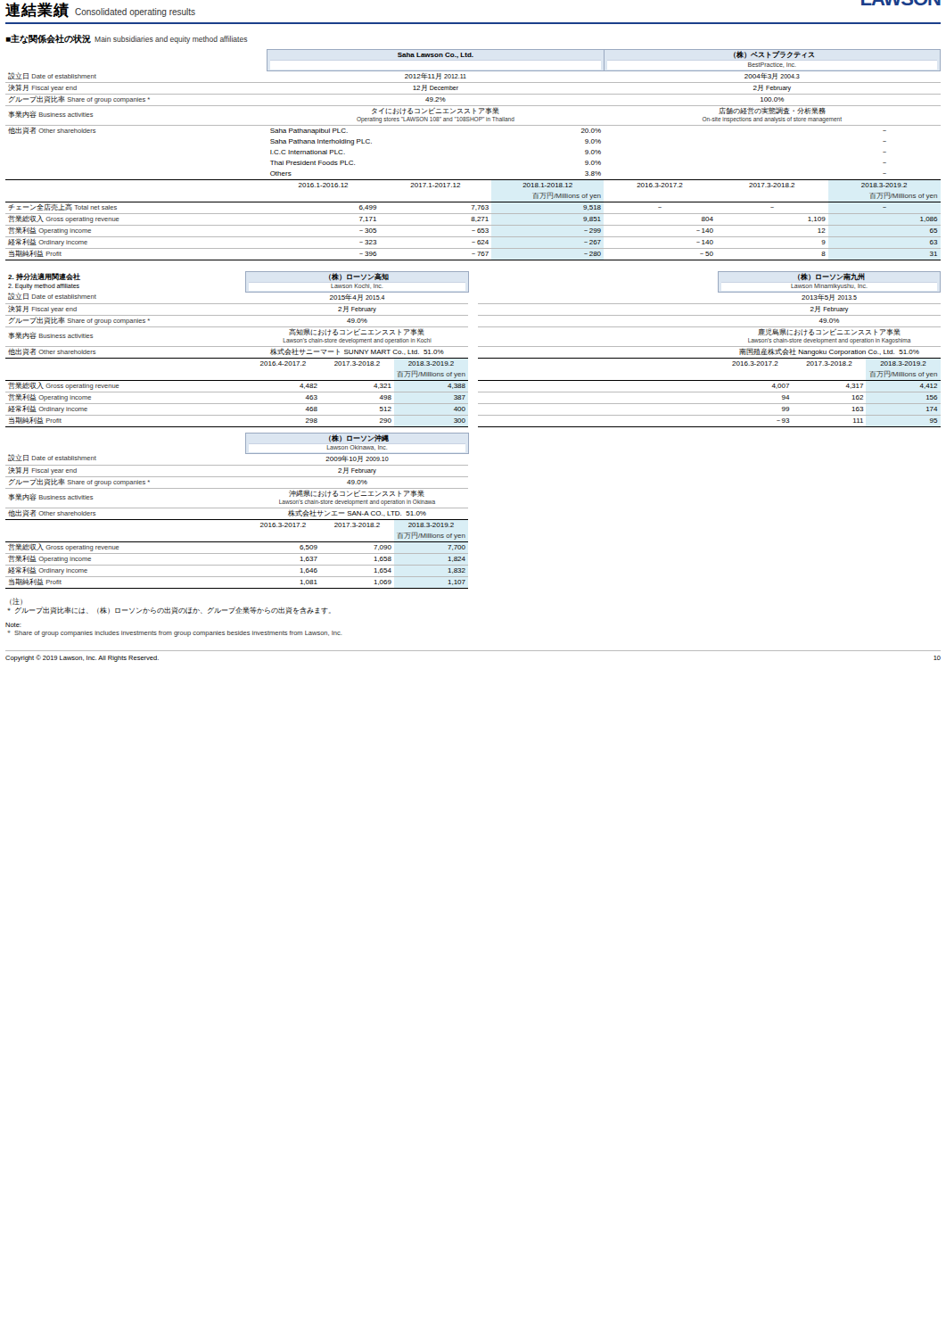連結業績 Consolidated operating results LAWSON
■主な関係会社の状況Main subsidiaries and equity method affiliates
| | Saha Lawson Co., Ltd. | （株）ベストプラクティス BestPractice, Inc. |
| 設立日 Date of establishment | 2012年11月 2012.11 | 2004年3月 2004.3 |
| 決算月 Fiscal year end | 12月 December | 2月 February |
| グループ出資比率 Share of group companies * | 49.2% | 100.0% |
| 事業内容 Business activities | タイにおけるコンビニエンスストア事業 Operating stores "LAWSON 108" and "108SHOP" in Thailand | 店舗の経営の実態調査・分析業務 On-site inspections and analysis of store management |
| 他出資者 Other shareholders | Saha Pathanapibul PLC. | 20.0% | | － |
| | Saha Pathana Interholding PLC. | 9.0% | | － |
| | I.C.C International PLC. | 9.0% | | － |
| | Thai President Foods PLC. | 9.0% | | － |
| | Others | 3.8% | | － |
| | 2016.1-2016.12 | 2017.1-2017.12 | 2018.1-2018.12 | 2016.3-2017.2 | 2017.3-2018.2 | 2018.3-2019.2 |
| | | | 百万円/Millions of yen | | | 百万円/Millions of yen |
| チェーン全店売上高 Total net sales | 6,499 | 7,763 | 9,518 | － | － | － |
| 営業総収入 Gross operating revenue | 7,171 | 8,271 | 9,851 | 804 | 1,109 | 1,086 |
| 営業利益 Operating income | －305 | －653 | －299 | －140 | 12 | 65 |
| 経常利益 Ordinary income | －323 | －624 | －267 | －140 | 9 | 63 |
| 当期純利益 Profit | －396 | －767 | －280 | －50 | 8 | 31 |
| 2. 持分法適用関連会社 2. Equity method affiliates | （株）ローソン高知 Lawson Kochi, Inc. |
| 設立日 Date of establishment | 2015年4月 2015.4 |
| 決算月 Fiscal year end | 2月 February |
| グループ出資比率 Share of group companies * | 49.0% |
| 事業内容 Business activities | 高知県におけるコンビニエンスストア事業 Lawson's chain-store development and operation in Kochi |
| 他出資者 Other shareholders | 株式会社サニーマート SUNNY MART Co., Ltd. 51.0% |
| | 2016.4-2017.2 | 2017.3-2018.2 | 2018.3-2019.2 |
| | | | 百万円/Millions of yen |
| 営業総収入 Gross operating revenue | 4,482 | 4,321 | 4,388 |
| 営業利益 Operating income | 463 | 498 | 387 |
| 経常利益 Ordinary income | 468 | 512 | 400 |
| 当期純利益 Profit | 298 | 290 | 300 |
| | （株）ローソン沖縄 Lawson Okinawa, Inc. |
| 設立日 Date of establishment | 2009年10月 2009.10 |
| 決算月 Fiscal year end | 2月 February |
| グループ出資比率 Share of group companies * | 49.0% |
| 事業内容 Business activities | 沖縄県におけるコンビニエンスストア事業 Lawson's chain-store development and operation in Okinawa |
| 他出資者 Other shareholders | 株式会社サンエー SAN-A CO., LTD. 51.0% |
| | 2016.3-2017.2 | 2017.3-2018.2 | 2018.3-2019.2 |
| | | | 百万円/Millions of yen |
| 営業総収入 Gross operating revenue | 6,509 | 7,090 | 7,700 |
| 営業利益 Operating income | 1,637 | 1,658 | 1,824 |
| 経常利益 Ordinary income | 1,646 | 1,654 | 1,832 |
| 当期純利益 Profit | 1,081 | 1,069 | 1,107 |
| | （株）ローソン南九州 Lawson Minamikyushu, Inc. |
| | 2013年5月 2013.5 |
| | 2月 February |
| | 49.0% |
| | 鹿児島県におけるコンビニエンスストア事業 Lawson's chain-store development and operation in Kagoshima |
| | 南国殖産株式会社 Nangoku Corporation Co., Ltd. 51.0% |
| | 2016.3-2017.2 | 2017.3-2018.2 | 2018.3-2019.2 |
| | | | 百万円/Millions of yen |
| | 4,007 | 4,317 | 4,412 |
| | 94 | 162 | 156 |
| | 99 | 163 | 174 |
| | －93 | 111 | 95 |
（注）
＊ グループ出資比率には、（株）ローソンからの出資のほか、グループ企業等からの出資を含みます。
Note:
＊ Share of group companies includes investments from group companies besides investments from Lawson, Inc.
Copyright © 2019 Lawson, Inc. All Rights Reserved.
10